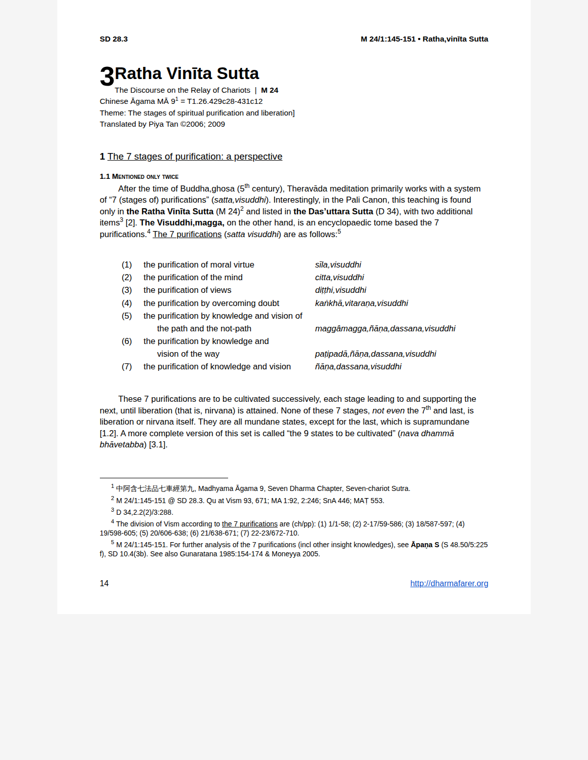SD 28.3 M 24/1:145-151 • Ratha,vinīta Sutta
3
Ratha Vinīta Sutta
The Discourse on the Relay of Chariots | M 24
Chinese Āgama MĀ 91 = T1.26.429c28-431c12
Theme: The stages of spiritual purification and liberation]
Translated by Piya Tan ©2006; 2009
1 The 7 stages of purification: a perspective
1.1 Mentioned only twice
After the time of Buddha,ghosa (5th century), Theravāda meditation primarily works with a system of “7 (stages of) purifications” (satta,visuddhi). Interestingly, in the Pali Canon, this teaching is found only in the Ratha Vinīta Sutta (M 24)2 and listed in the Das’uttara Sutta (D 34), with two additional items3 [2]. The Visuddhi,magga, on the other hand, is an encyclopaedic tome based the 7 purifications.4 The 7 purifications (satta visuddhi) are as follows:5
| (1) | the purification of moral virtue | sīla,visuddhi |
| (2) | the purification of the mind | citta,visuddhi |
| (3) | the purification of views | diṭṭhi,visuddhi |
| (4) | the purification by overcoming doubt | kaṅkhā,vitaraṇa,visuddhi |
| (5) | the purification by knowledge and vision of | |
| | the path and the not-path | maggâmagga,ñāṇa,dassana,visuddhi |
| (6) | the purification by knowledge and | |
| | vision of the way | paṭipadā,ñāṇa,dassana,visuddhi |
| (7) | the purification of knowledge and vision | ñāṇa,dassana,visuddhi |
These 7 purifications are to be cultivated successively, each stage leading to and supporting the next, until liberation (that is, nirvana) is attained. None of these 7 stages, not even the 7th and last, is liberation or nirvana itself. They are all mundane states, except for the last, which is supramundane [1.2]. A more complete version of this set is called “the 9 states to be cultivated” (nava dhammā bhāvetabba) [3.1].
1 中阿含七法品七車經第九, Madhyama Āgama 9, Seven Dharma Chapter, Seven-chariot Sutra.
2 M 24/1:145-151 @ SD 28.3. Qu at Vism 93, 671; MA 1:92, 2:246; SnA 446; MAṬ 553.
3 D 34,2.2(2)/3:288.
4 The division of Vism according to the 7 purifications are (ch/pp): (1) 1/1-58; (2) 2-17/59-586; (3) 18/587-597; (4) 19/598-605; (5) 20/606-638; (6) 21/638-671; (7) 22-23/672-710.
5 M 24/1:145-151. For further analysis of the 7 purifications (incl other insight knowledges), see Āpaṇa S (S 48.50/5:225 f), SD 10.4(3b). See also Gunaratana 1985:154-174 & Moneyya 2005.
14 http://dharmafarer.org